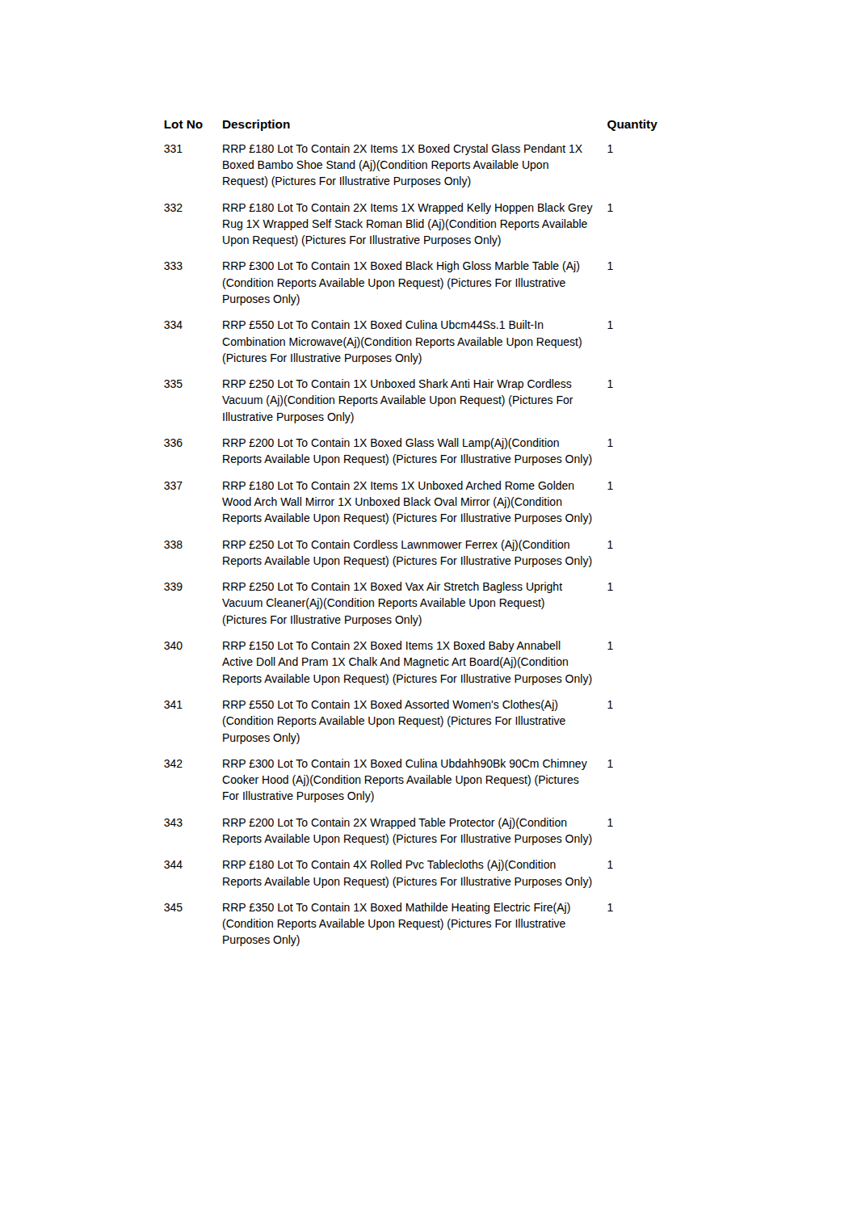| Lot No | Description | Quantity |
| --- | --- | --- |
| 331 | RRP £180 Lot To Contain 2X Items 1X Boxed Crystal Glass Pendant 1X Boxed Bambo Shoe Stand (Aj)(Condition Reports Available Upon Request) (Pictures For Illustrative Purposes Only) | 1 |
| 332 | RRP £180 Lot To Contain 2X Items 1X Wrapped Kelly Hoppen Black Grey Rug 1X Wrapped Self Stack Roman Blid (Aj)(Condition Reports Available Upon Request) (Pictures For Illustrative Purposes Only) | 1 |
| 333 | RRP £300 Lot To Contain 1X Boxed Black High Gloss Marble Table (Aj)(Condition Reports Available Upon Request) (Pictures For Illustrative Purposes Only) | 1 |
| 334 | RRP £550 Lot To Contain 1X Boxed Culina Ubcm44Ss.1 Built-In Combination Microwave(Aj)(Condition Reports Available Upon Request) (Pictures For Illustrative Purposes Only) | 1 |
| 335 | RRP £250 Lot To Contain 1X Unboxed Shark Anti Hair Wrap Cordless Vacuum (Aj)(Condition Reports Available Upon Request) (Pictures For Illustrative Purposes Only) | 1 |
| 336 | RRP £200 Lot To Contain 1X Boxed Glass Wall Lamp(Aj)(Condition Reports Available Upon Request) (Pictures For Illustrative Purposes Only) | 1 |
| 337 | RRP £180 Lot To Contain 2X Items 1X Unboxed Arched Rome Golden Wood Arch Wall Mirror 1X Unboxed Black Oval Mirror (Aj)(Condition Reports Available Upon Request) (Pictures For Illustrative Purposes Only) | 1 |
| 338 | RRP £250 Lot To Contain Cordless Lawnmower Ferrex (Aj)(Condition Reports Available Upon Request) (Pictures For Illustrative Purposes Only) | 1 |
| 339 | RRP £250 Lot To Contain 1X Boxed Vax Air Stretch Bagless Upright Vacuum Cleaner(Aj)(Condition Reports Available Upon Request) (Pictures For Illustrative Purposes Only) | 1 |
| 340 | RRP £150 Lot To Contain 2X Boxed Items 1X Boxed Baby Annabell Active Doll And Pram 1X Chalk And Magnetic Art Board(Aj)(Condition Reports Available Upon Request) (Pictures For Illustrative Purposes Only) | 1 |
| 341 | RRP £550 Lot To Contain 1X Boxed Assorted Women's Clothes(Aj)(Condition Reports Available Upon Request) (Pictures For Illustrative Purposes Only) | 1 |
| 342 | RRP £300 Lot To Contain 1X Boxed Culina Ubdahh90Bk 90Cm Chimney Cooker Hood (Aj)(Condition Reports Available Upon Request) (Pictures For Illustrative Purposes Only) | 1 |
| 343 | RRP £200 Lot To Contain 2X Wrapped Table Protector (Aj)(Condition Reports Available Upon Request) (Pictures For Illustrative Purposes Only) | 1 |
| 344 | RRP £180 Lot To Contain 4X Rolled Pvc Tablecloths (Aj)(Condition Reports Available Upon Request) (Pictures For Illustrative Purposes Only) | 1 |
| 345 | RRP £350 Lot To Contain 1X Boxed Mathilde Heating Electric Fire(Aj)(Condition Reports Available Upon Request) (Pictures For Illustrative Purposes Only) | 1 |